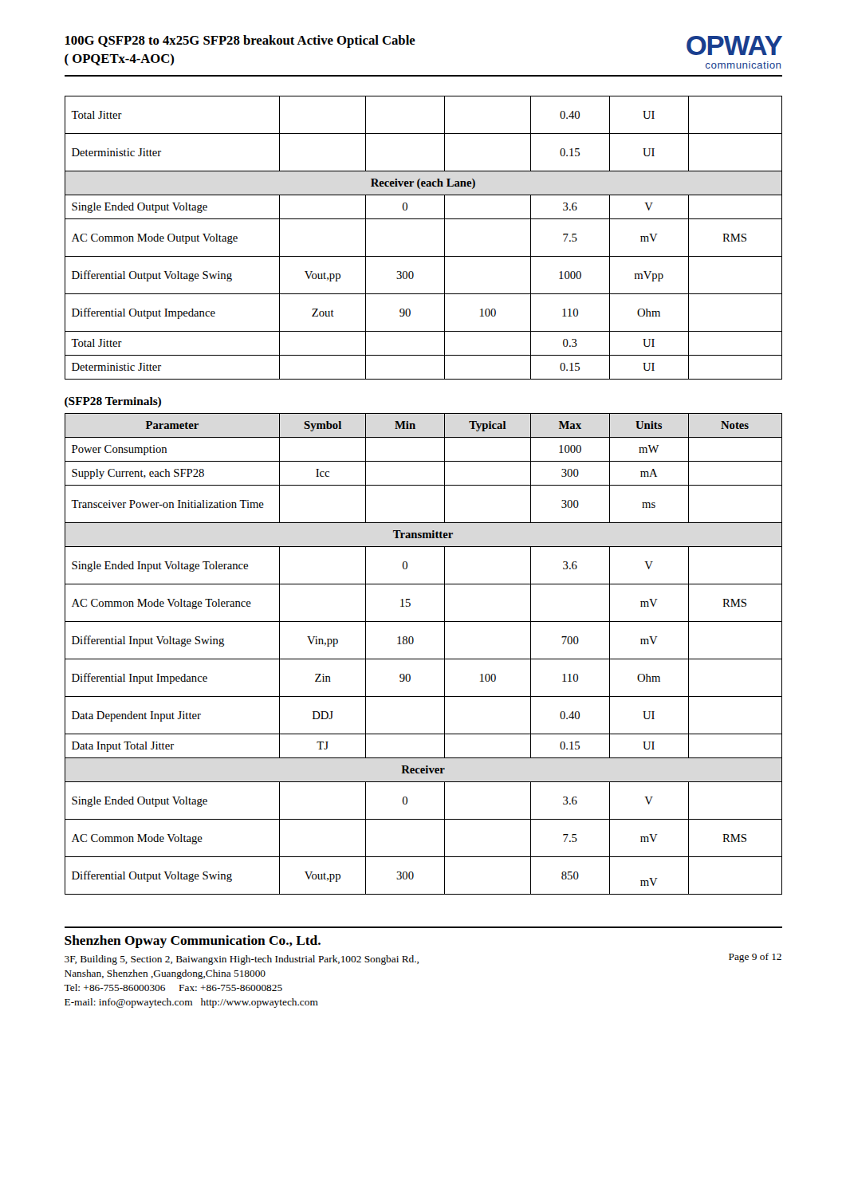100G QSFP28 to 4x25G SFP28 breakout Active Optical Cable
( OPQETx-4-AOC)
OPWAY
communication
| Total Jitter | | | | 0.40 | UI | |
| Deterministic Jitter | | | | 0.15 | UI | |
| Receiver (each Lane) |
| Single Ended Output Voltage | | 0 | | 3.6 | V | |
| AC Common Mode Output Voltage | | | | 7.5 | mV | RMS |
| Differential Output Voltage Swing | Vout,pp | 300 | | 1000 | mVpp | |
| Differential Output Impedance | Zout | 90 | 100 | 110 | Ohm | |
| Total Jitter | | | | 0.3 | UI | |
| Deterministic Jitter | | | | 0.15 | UI | |
(SFP28 Terminals)
| Parameter | Symbol | Min | Typical | Max | Units | Notes |
| --- | --- | --- | --- | --- | --- | --- |
| Power Consumption | | | | 1000 | mW | |
| Supply Current, each SFP28 | Icc | | | 300 | mA | |
| Transceiver Power-on Initialization Time | | | | 300 | ms | |
| Transmitter |
| Single Ended Input Voltage Tolerance | | 0 | | 3.6 | V | |
| AC Common Mode Voltage Tolerance | | 15 | | | mV | RMS |
| Differential Input Voltage Swing | Vin,pp | 180 | | 700 | mV | |
| Differential Input Impedance | Zin | 90 | 100 | 110 | Ohm | |
| Data Dependent Input Jitter | DDJ | | | 0.40 | UI | |
| Data Input Total Jitter | TJ | | | 0.15 | UI | |
| Receiver |
| Single Ended Output Voltage | | 0 | | 3.6 | V | |
| AC Common Mode Voltage | | | | 7.5 | mV | RMS |
| Differential Output Voltage Swing | Vout,pp | 300 | | 850 | mV | |
Shenzhen Opway Communication Co., Ltd.
3F, Building 5, Section 2, Baiwangxin High-tech Industrial Park,1002 Songbai Rd.,
Nanshan, Shenzhen ,Guangdong,China 518000
Tel: +86-755-86000306 Fax: +86-755-86000825
E-mail: info@opwaytech.com http://www.opwaytech.com
Page 9 of 12